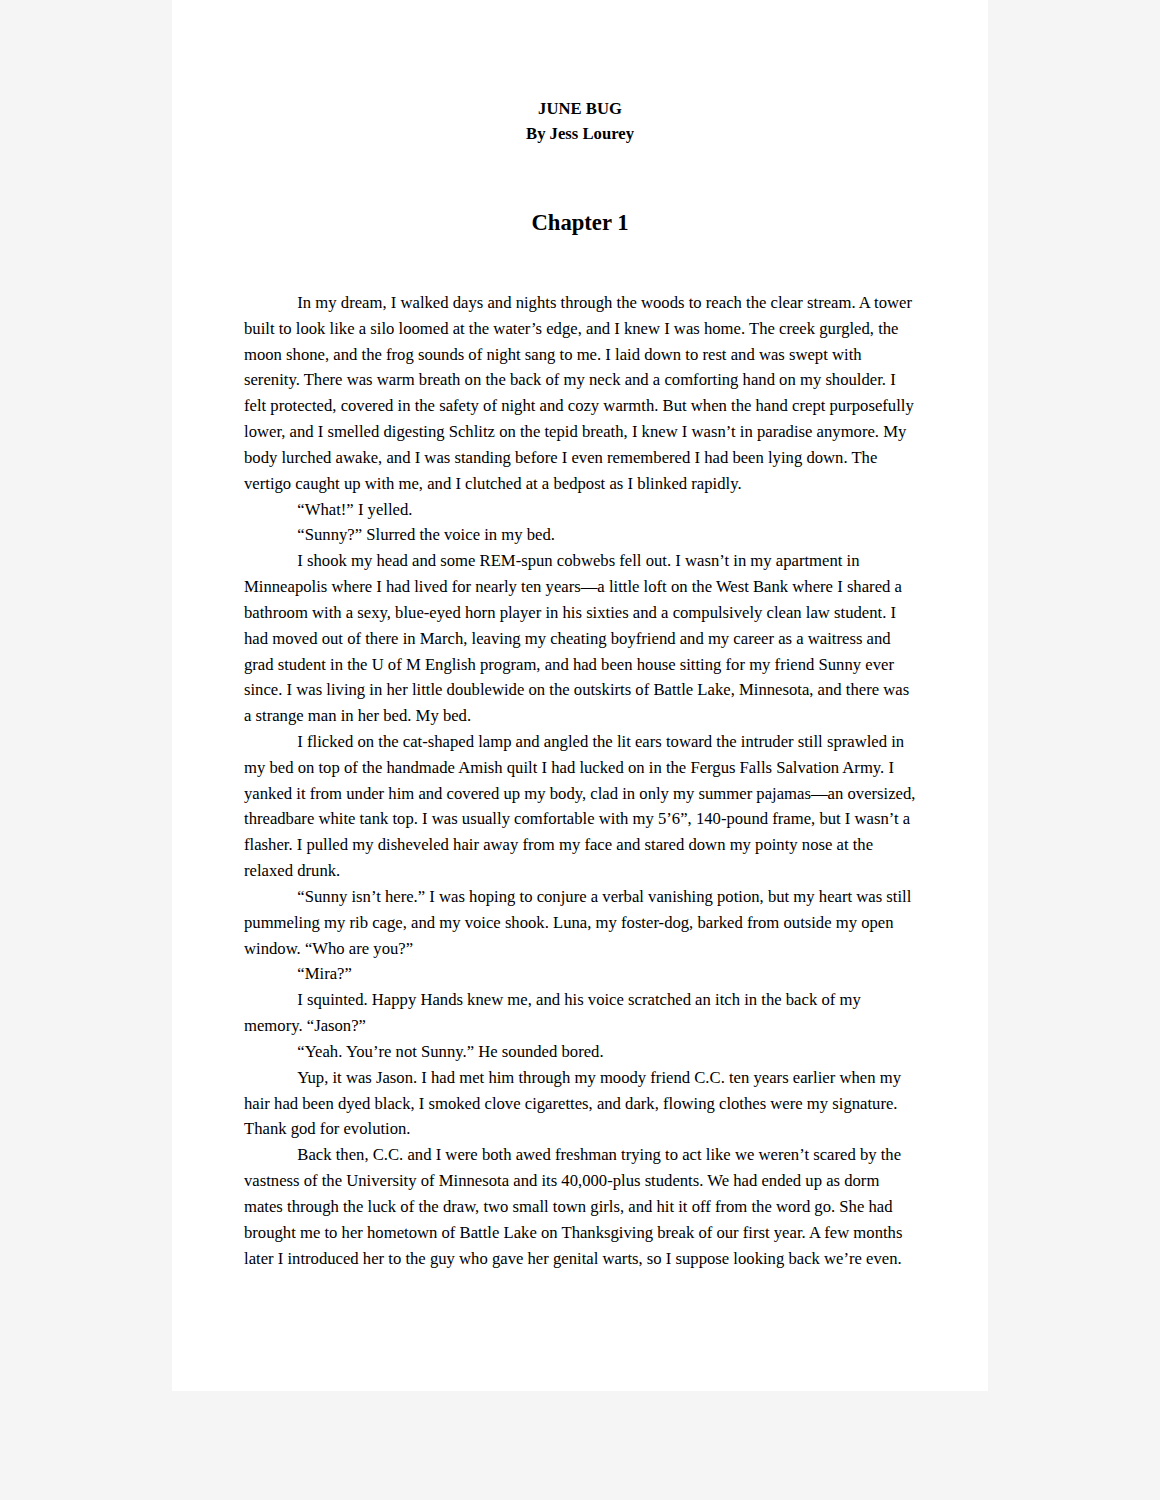JUNE BUGBy Jess Lourey
Chapter 1
In my dream, I walked days and nights through the woods to reach the clear stream. A tower built to look like a silo loomed at the water’s edge, and I knew I was home. The creek gurgled, the moon shone, and the frog sounds of night sang to me. I laid down to rest and was swept with serenity. There was warm breath on the back of my neck and a comforting hand on my shoulder. I felt protected, covered in the safety of night and cozy warmth. But when the hand crept purposefully lower, and I smelled digesting Schlitz on the tepid breath, I knew I wasn’t in paradise anymore. My body lurched awake, and I was standing before I even remembered I had been lying down. The vertigo caught up with me, and I clutched at a bedpost as I blinked rapidly.
“What!” I yelled.
“Sunny?” Slurred the voice in my bed.
I shook my head and some REM-spun cobwebs fell out. I wasn’t in my apartment in Minneapolis where I had lived for nearly ten years—a little loft on the West Bank where I shared a bathroom with a sexy, blue-eyed horn player in his sixties and a compulsively clean law student. I had moved out of there in March, leaving my cheating boyfriend and my career as a waitress and grad student in the U of M English program, and had been house sitting for my friend Sunny ever since. I was living in her little doublewide on the outskirts of Battle Lake, Minnesota, and there was a strange man in her bed. My bed.
I flicked on the cat-shaped lamp and angled the lit ears toward the intruder still sprawled in my bed on top of the handmade Amish quilt I had lucked on in the Fergus Falls Salvation Army. I yanked it from under him and covered up my body, clad in only my summer pajamas—an oversized, threadbare white tank top. I was usually comfortable with my 5’6”, 140-pound frame, but I wasn’t a flasher. I pulled my disheveled hair away from my face and stared down my pointy nose at the relaxed drunk.
“Sunny isn’t here.” I was hoping to conjure a verbal vanishing potion, but my heart was still pummeling my rib cage, and my voice shook. Luna, my foster-dog, barked from outside my open window. “Who are you?”
“Mira?”
I squinted. Happy Hands knew me, and his voice scratched an itch in the back of my memory. “Jason?”
“Yeah. You’re not Sunny.” He sounded bored.
Yup, it was Jason. I had met him through my moody friend C.C. ten years earlier when my hair had been dyed black, I smoked clove cigarettes, and dark, flowing clothes were my signature. Thank god for evolution.
Back then, C.C. and I were both awed freshman trying to act like we weren’t scared by the vastness of the University of Minnesota and its 40,000-plus students. We had ended up as dorm mates through the luck of the draw, two small town girls, and hit it off from the word go. She had brought me to her hometown of Battle Lake on Thanksgiving break of our first year. A few months later I introduced her to the guy who gave her genital warts, so I suppose looking back we’re even.